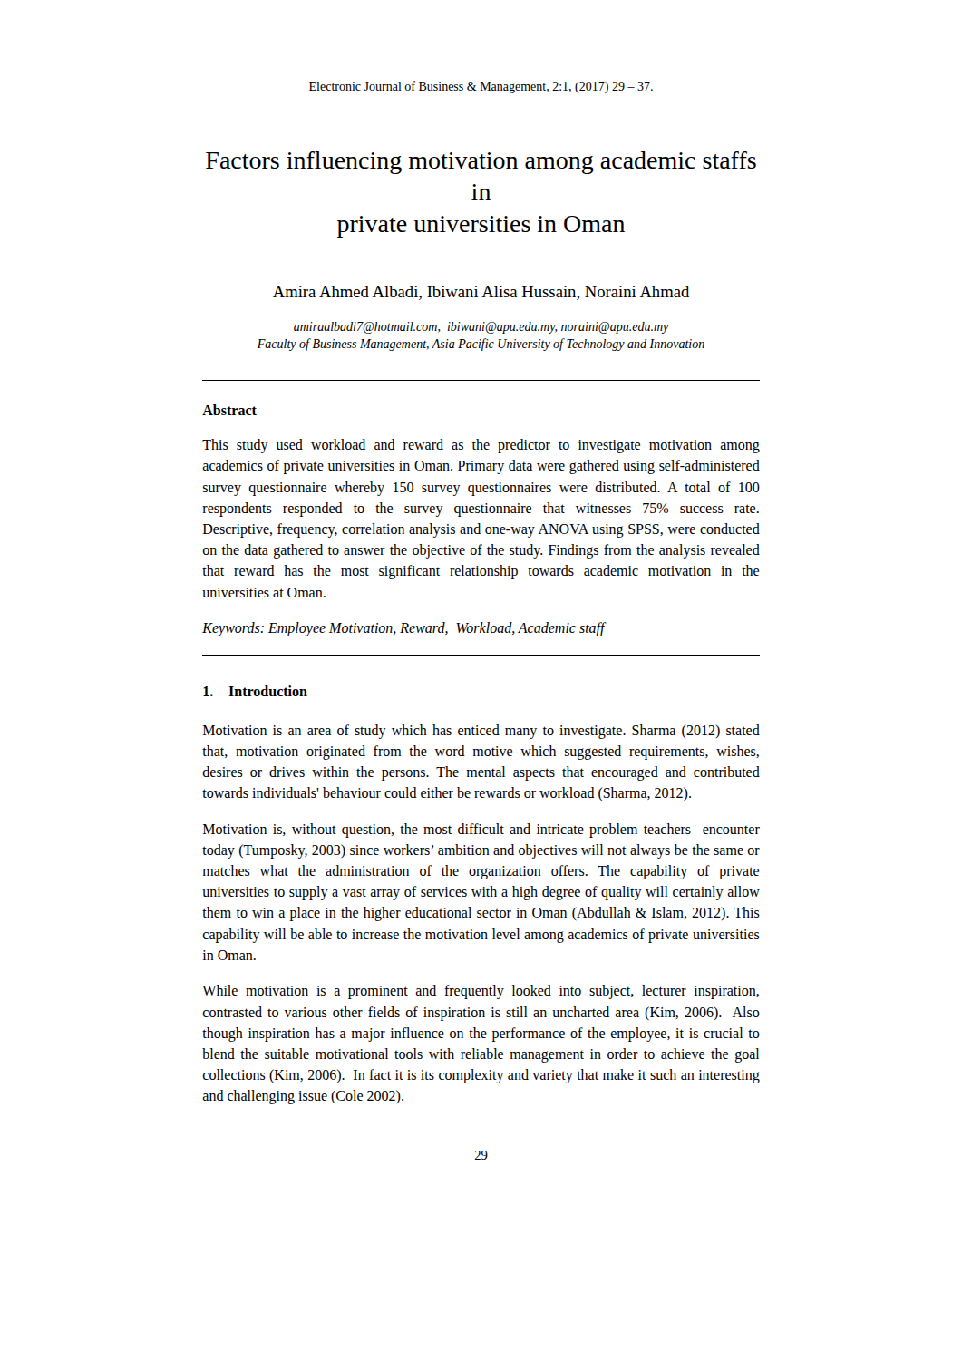Electronic Journal of Business & Management, 2:1, (2017) 29 – 37.
Factors influencing motivation among academic staffs in
private universities in Oman
Amira Ahmed Albadi, Ibiwani Alisa Hussain, Noraini Ahmad
amiraalbadi7@hotmail.com, ibiwani@apu.edu.my, noraini@apu.edu.my
Faculty of Business Management, Asia Pacific University of Technology and Innovation
Abstract
This study used workload and reward as the predictor to investigate motivation among academics of private universities in Oman. Primary data were gathered using self-administered survey questionnaire whereby 150 survey questionnaires were distributed. A total of 100 respondents responded to the survey questionnaire that witnesses 75% success rate. Descriptive, frequency, correlation analysis and one-way ANOVA using SPSS, were conducted on the data gathered to answer the objective of the study. Findings from the analysis revealed that reward has the most significant relationship towards academic motivation in the universities at Oman.
Keywords: Employee Motivation, Reward, Workload, Academic staff
1. Introduction
Motivation is an area of study which has enticed many to investigate. Sharma (2012) stated that, motivation originated from the word motive which suggested requirements, wishes, desires or drives within the persons. The mental aspects that encouraged and contributed towards individuals' behaviour could either be rewards or workload (Sharma, 2012).
Motivation is, without question, the most difficult and intricate problem teachers encounter today (Tumposky, 2003) since workers’ ambition and objectives will not always be the same or matches what the administration of the organization offers. The capability of private universities to supply a vast array of services with a high degree of quality will certainly allow them to win a place in the higher educational sector in Oman (Abdullah & Islam, 2012). This capability will be able to increase the motivation level among academics of private universities in Oman.
While motivation is a prominent and frequently looked into subject, lecturer inspiration, contrasted to various other fields of inspiration is still an uncharted area (Kim, 2006). Also though inspiration has a major influence on the performance of the employee, it is crucial to blend the suitable motivational tools with reliable management in order to achieve the goal collections (Kim, 2006). In fact it is its complexity and variety that make it such an interesting and challenging issue (Cole 2002).
29